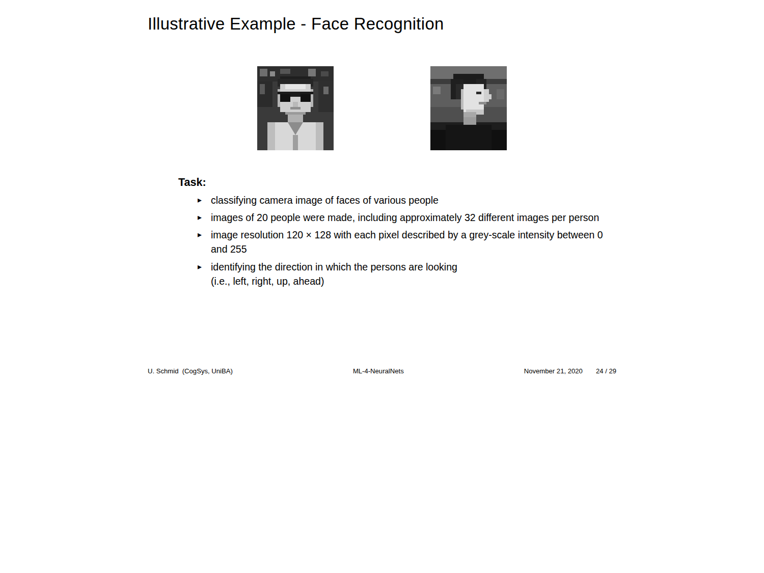Illustrative Example - Face Recognition
Task:
classifying camera image of faces of various people
images of 20 people were made, including approximately 32 different images per person
image resolution 120 × 128 with each pixel described by a grey-scale intensity between 0 and 255
identifying the direction in which the persons are looking
(i.e., left, right, up, ahead)
U. Schmid (CogSys, UniBA)
ML-4-NeuralNets
November 21, 202024 / 29